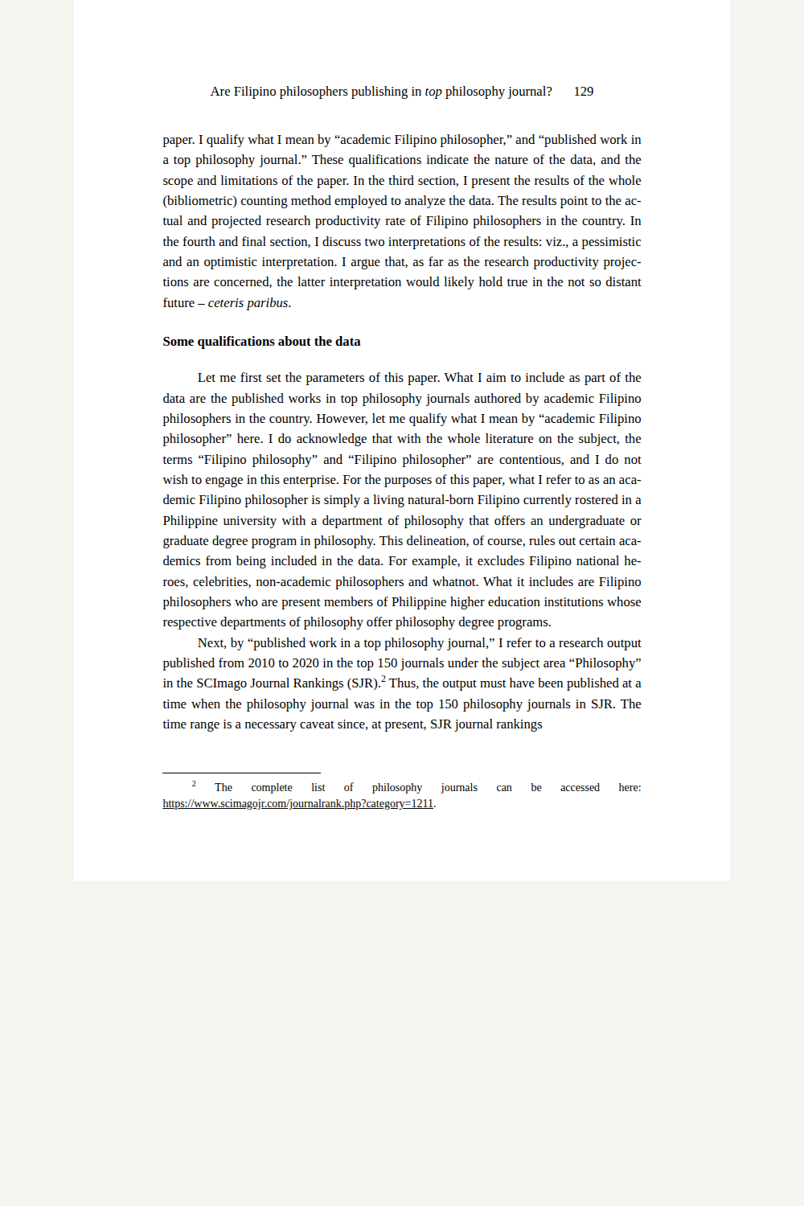Are Filipino philosophers publishing in top philosophy journal?129
paper. I qualify what I mean by “academic Filipino philosopher,” and “published work in a top philosophy journal.” These qualifications indicate the nature of the data, and the scope and limitations of the paper. In the third section, I present the results of the whole (bibliometric) counting method employed to analyze the data. The results point to the actual and projected research productivity rate of Filipino philosophers in the country. In the fourth and final section, I discuss two interpretations of the results: viz., a pessimistic and an optimistic interpretation. I argue that, as far as the research productivity projections are concerned, the latter interpretation would likely hold true in the not so distant future – ceteris paribus.
Some qualifications about the data
Let me first set the parameters of this paper. What I aim to include as part of the data are the published works in top philosophy journals authored by academic Filipino philosophers in the country. However, let me qualify what I mean by “academic Filipino philosopher” here. I do acknowledge that with the whole literature on the subject, the terms “Filipino philosophy” and “Filipino philosopher” are contentious, and I do not wish to engage in this enterprise. For the purposes of this paper, what I refer to as an academic Filipino philosopher is simply a living natural-born Filipino currently rostered in a Philippine university with a department of philosophy that offers an undergraduate or graduate degree program in philosophy. This delineation, of course, rules out certain academics from being included in the data. For example, it excludes Filipino national heroes, celebrities, non-academic philosophers and whatnot. What it includes are Filipino philosophers who are present members of Philippine higher education institutions whose respective departments of philosophy offer philosophy degree programs.
Next, by “published work in a top philosophy journal,” I refer to a research output published from 2010 to 2020 in the top 150 journals under the subject area “Philosophy” in the SCImago Journal Rankings (SJR).2 Thus, the output must have been published at a time when the philosophy journal was in the top 150 philosophy journals in SJR. The time range is a necessary caveat since, at present, SJR journal rankings
2 The complete list of philosophy journals can be accessed here: https://www.scimagojr.com/journalrank.php?category=1211.